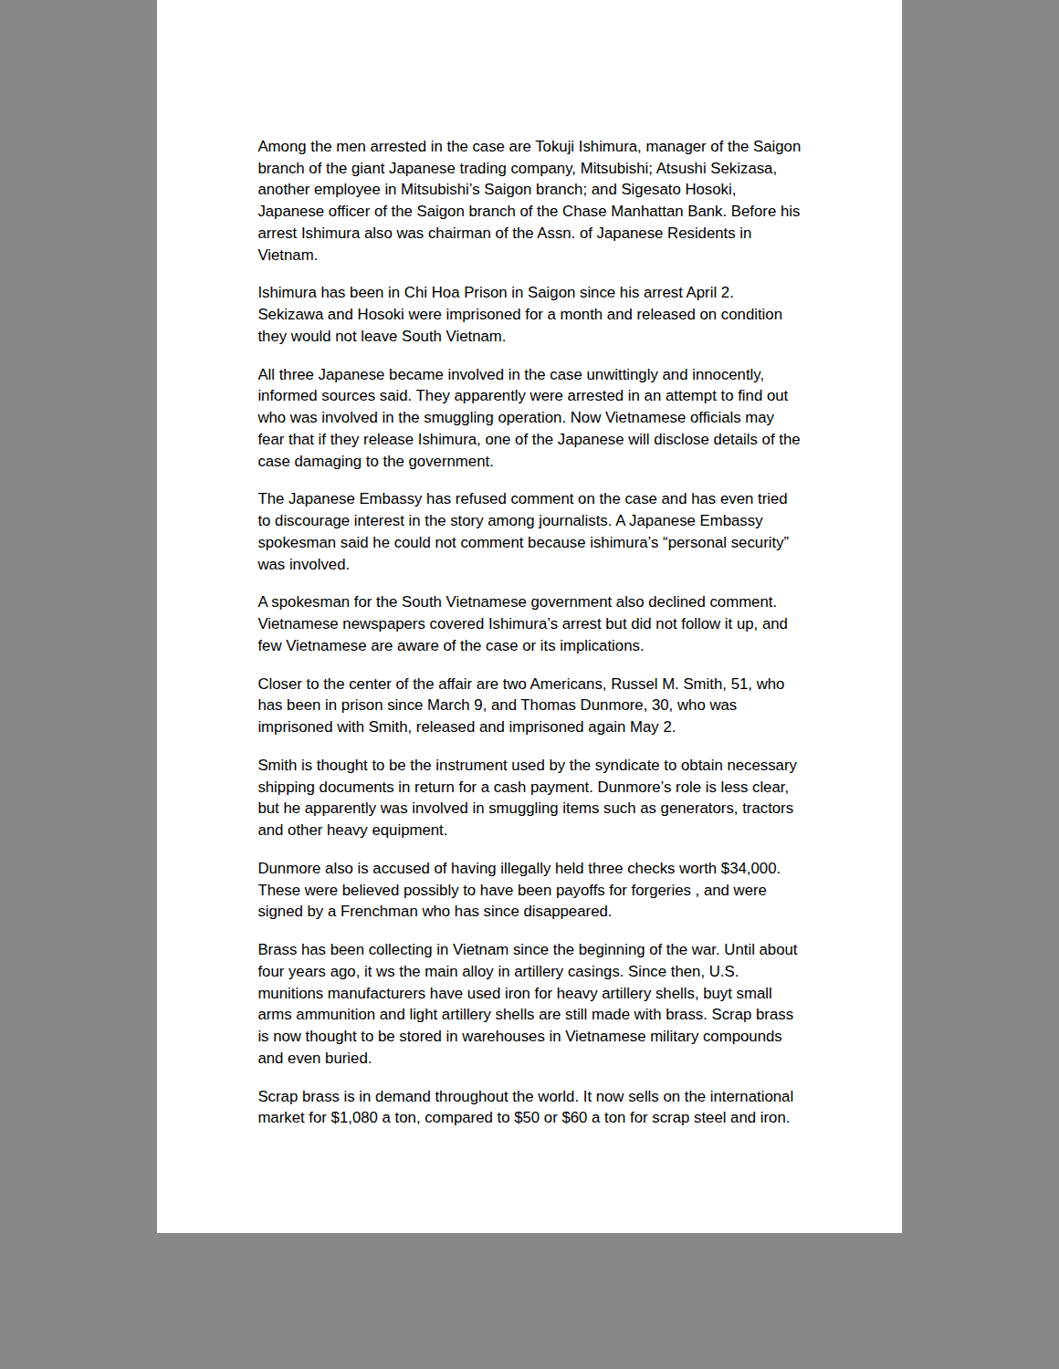Among the men arrested in the case are Tokuji Ishimura, manager of the Saigon branch of the giant Japanese trading company, Mitsubishi; Atsushi Sekizasa, another employee in Mitsubishi’s Saigon branch; and Sigesato Hosoki, Japanese officer of the Saigon branch of the Chase Manhattan Bank. Before his arrest Ishimura also was chairman of the Assn. of Japanese Residents in Vietnam.
Ishimura has been in Chi Hoa Prison in Saigon since his arrest April 2. Sekizawa and Hosoki were imprisoned for a month and released on condition they would not leave South Vietnam.
All three Japanese became involved in the case unwittingly and innocently, informed sources said. They apparently were arrested in an attempt to find out who was involved in the smuggling operation. Now Vietnamese officials may fear that if they release Ishimura, one of the Japanese will disclose details of the case damaging to the government.
The Japanese Embassy has refused comment on the case and has even tried to discourage interest in the story among journalists. A Japanese Embassy spokesman said he could not comment because ishimura’s “personal security” was involved.
A spokesman for the South Vietnamese government also declined comment. Vietnamese newspapers covered Ishimura’s arrest but did not follow it up, and few Vietnamese are aware of the case or its implications.
Closer to the center of the affair are two Americans, Russel M. Smith, 51, who has been in prison since March 9, and Thomas Dunmore, 30, who was imprisoned with Smith, released and imprisoned again May 2.
Smith is thought to be the instrument used by the syndicate to obtain necessary shipping documents in return for a cash payment. Dunmore’s role is less clear, but he apparently was involved in smuggling items such as generators, tractors and other heavy equipment.
Dunmore also is accused of having illegally held three checks worth $34,000. These were believed possibly to have been payoffs for forgeries , and were signed by a Frenchman who has since disappeared.
Brass has been collecting in Vietnam since the beginning of the war. Until about four years ago, it ws the main alloy in artillery casings. Since then, U.S. munitions manufacturers have used iron for heavy artillery shells, buyt small arms ammunition and light artillery shells are still made with brass. Scrap brass is now thought to be stored in warehouses in Vietnamese military compounds and even buried.
Scrap brass is in demand throughout the world. It now sells on the international market for $1,080 a ton, compared to $50 or $60 a ton for scrap steel and iron.